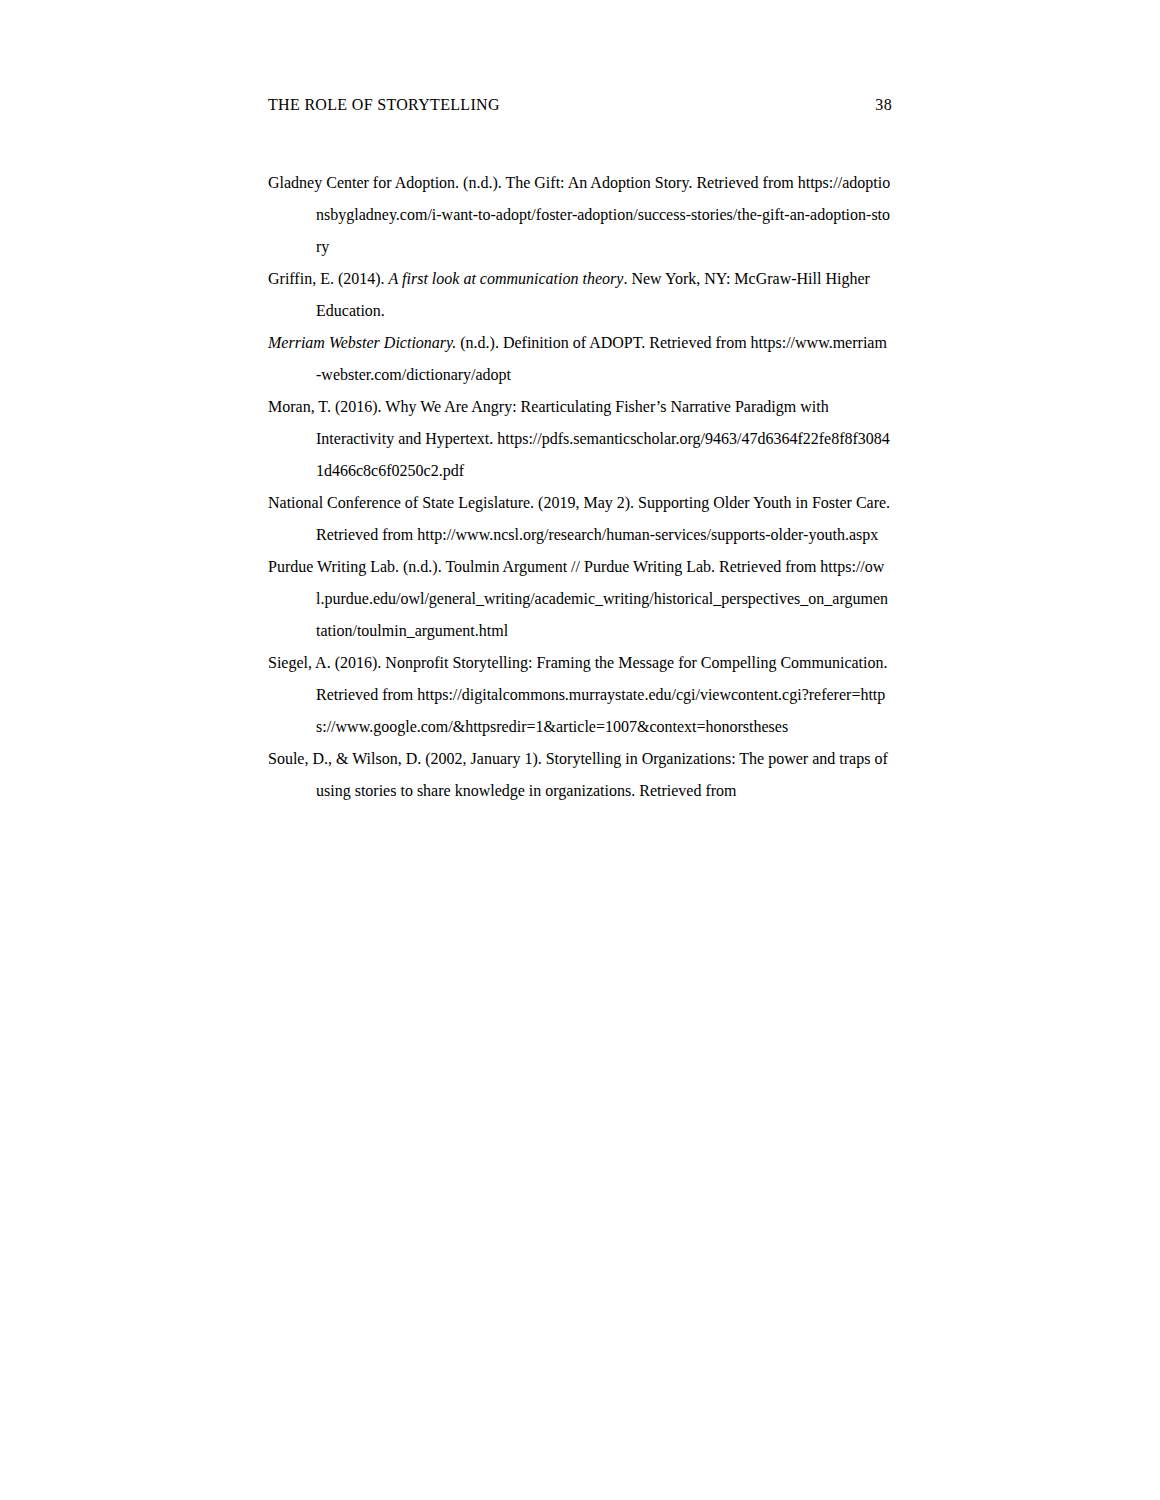The Role of Storytelling 38
Gladney Center for Adoption. (n.d.). The Gift: An Adoption Story. Retrieved from https://adoptionsbygladney.com/i-want-to-adopt/foster-adoption/success-stories/the-gift-an-adoption-story
Griffin, E. (2014). A first look at communication theory. New York, NY: McGraw-Hill Higher Education.
Merriam Webster Dictionary. (n.d.). Definition of ADOPT. Retrieved from https://www.merriam-webster.com/dictionary/adopt
Moran, T. (2016). Why We Are Angry: Rearticulating Fisher’s Narrative Paradigm with Interactivity and Hypertext. https://pdfs.semanticscholar.org/9463/47d6364f22fe8f8f30841d466c8c6f0250c2.pdf
National Conference of State Legislature. (2019, May 2). Supporting Older Youth in Foster Care. Retrieved from http://www.ncsl.org/research/human-services/supports-older-youth.aspx
Purdue Writing Lab. (n.d.). Toulmin Argument // Purdue Writing Lab. Retrieved from https://owl.purdue.edu/owl/general_writing/academic_writing/historical_perspectives_on_argumentation/toulmin_argument.html
Siegel, A. (2016). Nonprofit Storytelling: Framing the Message for Compelling Communication. Retrieved from https://digitalcommons.murraystate.edu/cgi/viewcontent.cgi?referer=https://www.google.com/&httpsredir=1&article=1007&context=honorstheses
Soule, D., & Wilson, D. (2002, January 1). Storytelling in Organizations: The power and traps of using stories to share knowledge in organizations. Retrieved from